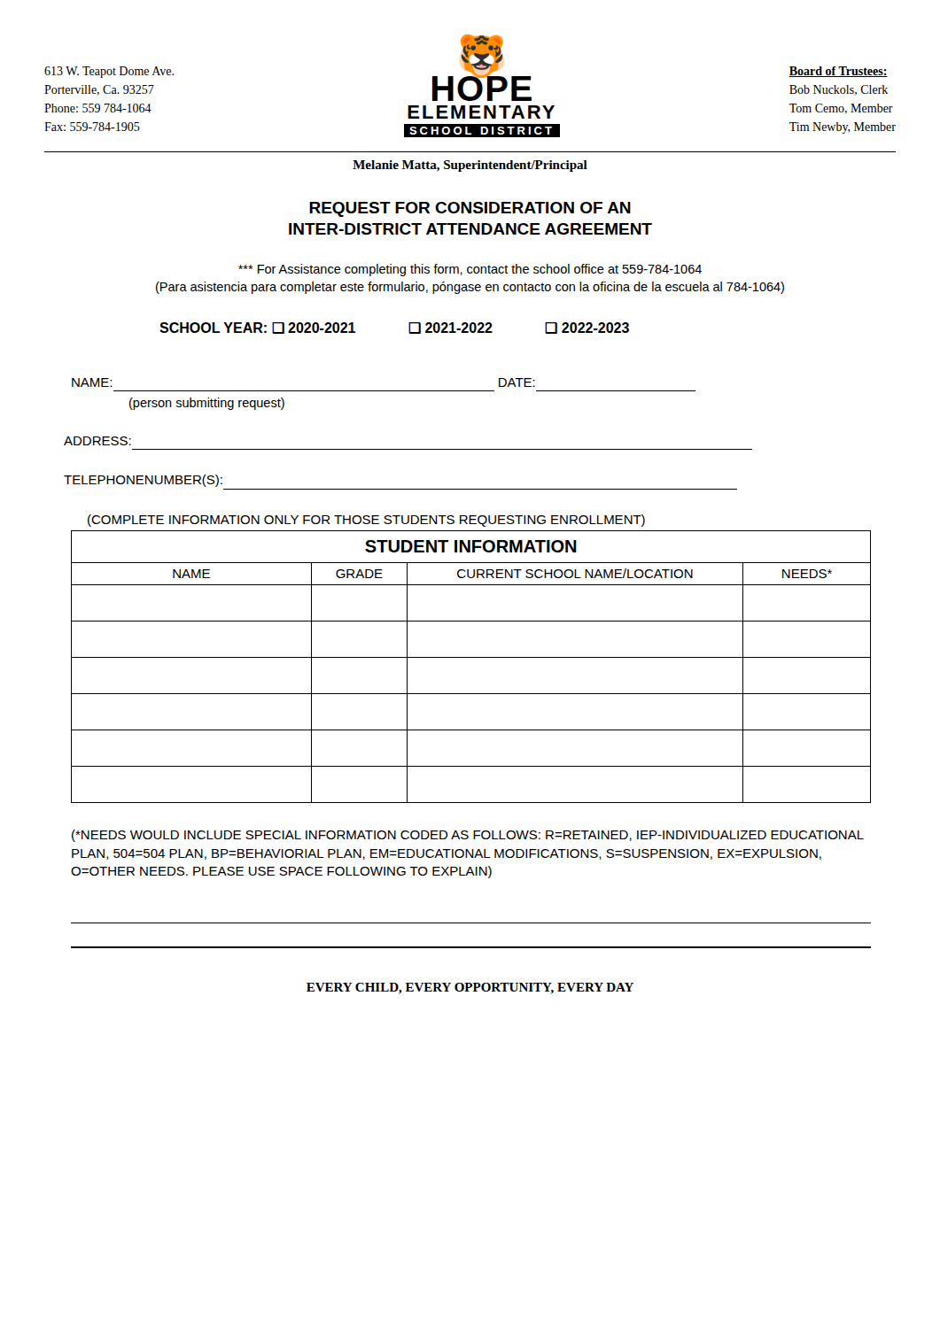613 W. Teapot Dome Ave.
Porterville, Ca. 93257
Phone: 559 784-1064
Fax: 559-784-1905
🐯
HOPE
ELEMENTARY
SCHOOL DISTRICT
Board of Trustees:
Bob Nuckols, Clerk
Tom Cemo, Member
Tim Newby, Member
Melanie Matta, Superintendent/Principal
REQUEST FOR CONSIDERATION OF AN
INTER-DISTRICT ATTENDANCE AGREEMENT
*** For Assistance completing this form, contact the school office at 559-784-1064
(Para asistencia para completar este formulario, póngase en contacto con la oficina de la escuela al 784-1064)
SCHOOL YEAR: ❑ 2020-2021 ❑ 2021-2022 ❑ 2022-2023
NAME: DATE:
(person submitting request)
ADDRESS:
TELEPHONENUMBER(S):
(COMPLETE INFORMATION ONLY FOR THOSE STUDENTS REQUESTING ENROLLMENT)
| STUDENT INFORMATION |
| --- |
| NAME | GRADE | CURRENT SCHOOL NAME/LOCATION | NEEDS* |
(*NEEDS WOULD INCLUDE SPECIAL INFORMATION CODED AS FOLLOWS: R=RETAINED, IEP-INDIVIDUALIZED EDUCATIONAL PLAN, 504=504 PLAN, BP=BEHAVIORIAL PLAN, EM=EDUCATIONAL MODIFICATIONS, S=SUSPENSION, EX=EXPULSION, O=OTHER NEEDS. PLEASE USE SPACE FOLLOWING TO EXPLAIN)
EVERY CHILD, EVERY OPPORTUNITY, EVERY DAY